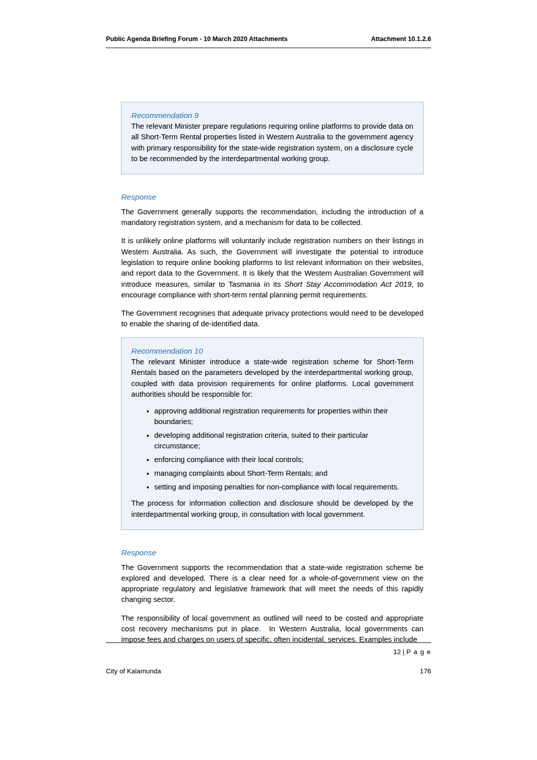Public Agenda Briefing Forum - 10 March 2020 Attachments
Attachment 10.1.2.6
Recommendation 9
The relevant Minister prepare regulations requiring online platforms to provide data on all Short-Term Rental properties listed in Western Australia to the government agency with primary responsibility for the state-wide registration system, on a disclosure cycle to be recommended by the interdepartmental working group.
Response
The Government generally supports the recommendation, including the introduction of a mandatory registration system, and a mechanism for data to be collected.
It is unlikely online platforms will voluntarily include registration numbers on their listings in Western Australia. As such, the Government will investigate the potential to introduce legislation to require online booking platforms to list relevant information on their websites, and report data to the Government. It is likely that the Western Australian Government will introduce measures, similar to Tasmania in its Short Stay Accommodation Act 2019, to encourage compliance with short-term rental planning permit requirements.
The Government recognises that adequate privacy protections would need to be developed to enable the sharing of de-identified data.
Recommendation 10
The relevant Minister introduce a state-wide registration scheme for Short-Term Rentals based on the parameters developed by the interdepartmental working group, coupled with data provision requirements for online platforms. Local government authorities should be responsible for:
approving additional registration requirements for properties within their boundaries;
developing additional registration criteria, suited to their particular circumstance;
enforcing compliance with their local controls;
managing complaints about Short-Term Rentals; and
setting and imposing penalties for non-compliance with local requirements.
The process for information collection and disclosure should be developed by the interdepartmental working group, in consultation with local government.
Response
The Government supports the recommendation that a state-wide registration scheme be explored and developed. There is a clear need for a whole-of-government view on the appropriate regulatory and legislative framework that will meet the needs of this rapidly changing sector.
The responsibility of local government as outlined will need to be costed and appropriate cost recovery mechanisms put in place. In Western Australia, local governments can impose fees and charges on users of specific, often incidental, services. Examples include
12 | P a g e
City of Kalamunda
176